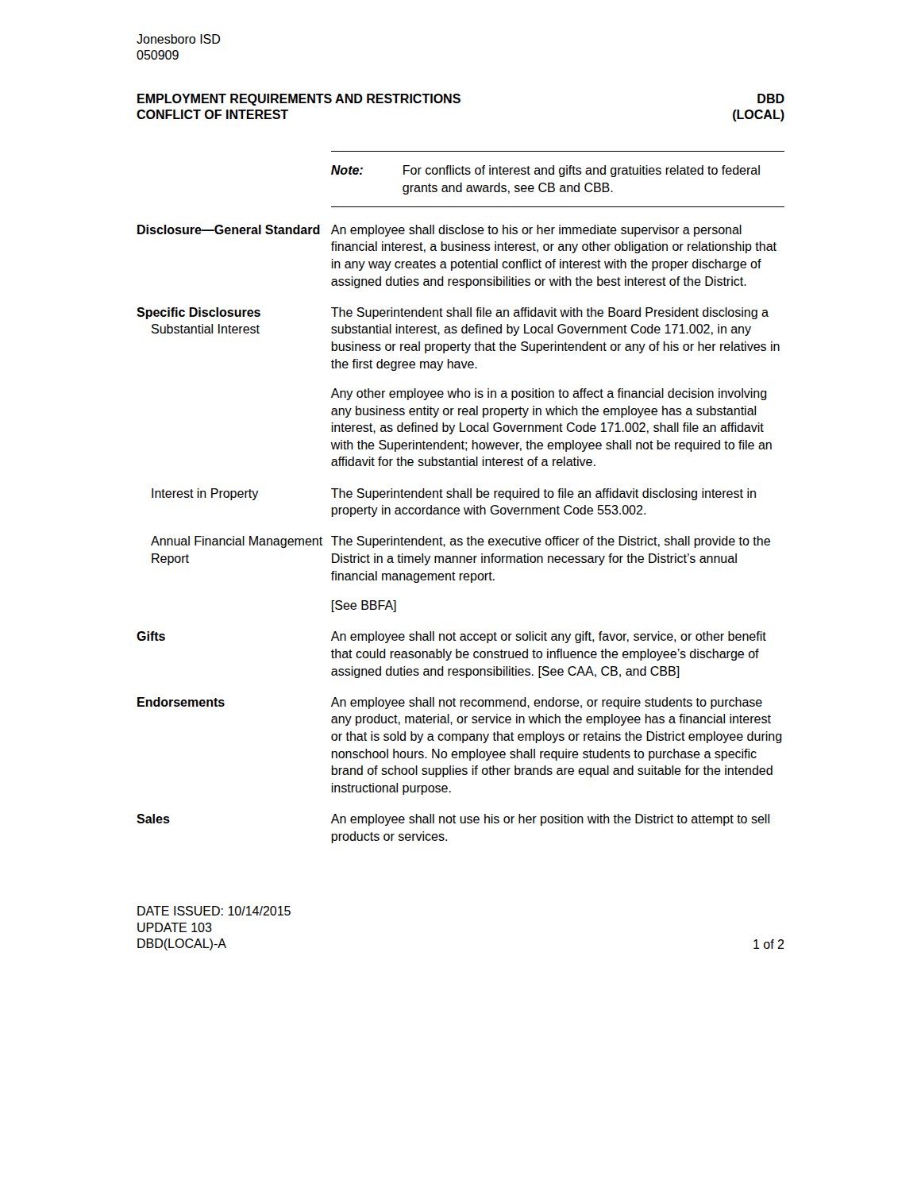Jonesboro ISD
050909
EMPLOYMENT REQUIREMENTS AND RESTRICTIONS
CONFLICT OF INTEREST
DBD
(LOCAL)
| | Note: For conflicts of interest and gifts and gratuities related to federal grants and awards, see CB and CBB. |
| Disclosure—General Standard | An employee shall disclose to his or her immediate supervisor a personal financial interest, a business interest, or any other obligation or relationship that in any way creates a potential conflict of interest with the proper discharge of assigned duties and responsibilities or with the best interest of the District. |
| Specific Disclosures Substantial Interest | The Superintendent shall file an affidavit with the Board President disclosing a substantial interest, as defined by Local Government Code 171.002, in any business or real property that the Superintendent or any of his or her relatives in the first degree may have. Any other employee who is in a position to affect a financial decision involving any business entity or real property in which the employee has a substantial interest, as defined by Local Government Code 171.002, shall file an affidavit with the Superintendent; however, the employee shall not be required to file an affidavit for the substantial interest of a relative. |
| Interest in Property | The Superintendent shall be required to file an affidavit disclosing interest in property in accordance with Government Code 553.002. |
| Annual Financial Management Report | The Superintendent, as the executive officer of the District, shall provide to the District in a timely manner information necessary for the District’s annual financial management report. [See BBFA] |
| Gifts | An employee shall not accept or solicit any gift, favor, service, or other benefit that could reasonably be construed to influence the employee’s discharge of assigned duties and responsibilities. [See CAA, CB, and CBB] |
| Endorsements | An employee shall not recommend, endorse, or require students to purchase any product, material, or service in which the employee has a financial interest or that is sold by a company that employs or retains the District employee during nonschool hours. No employee shall require students to purchase a specific brand of school supplies if other brands are equal and suitable for the intended instructional purpose. |
| Sales | An employee shall not use his or her position with the District to attempt to sell products or services. |
DATE ISSUED: 10/14/2015
UPDATE 103
DBD(LOCAL)-A
1 of 2